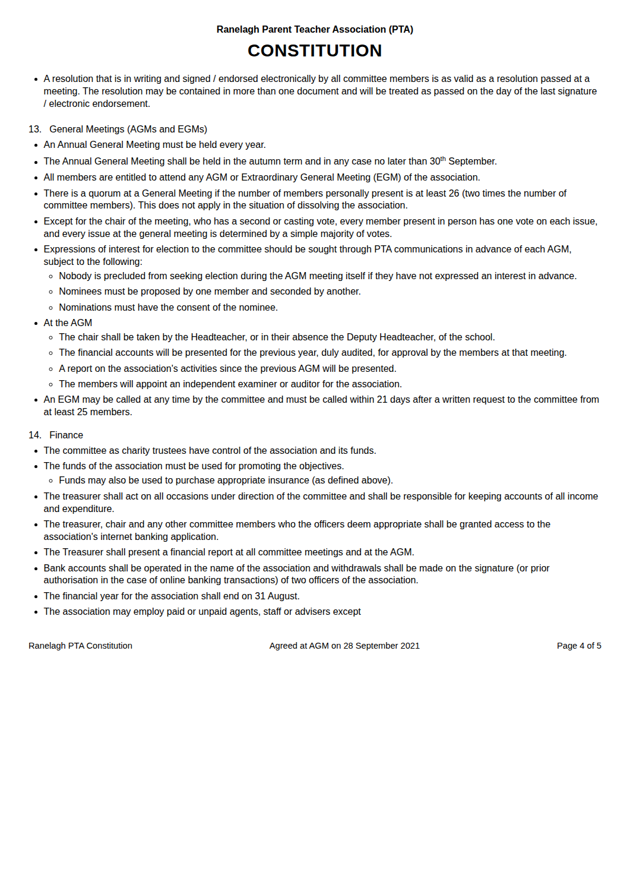Ranelagh Parent Teacher Association (PTA)
CONSTITUTION
A resolution that is in writing and signed / endorsed electronically by all committee members is as valid as a resolution passed at a meeting. The resolution may be contained in more than one document and will be treated as passed on the day of the last signature / electronic endorsement.
13. General Meetings (AGMs and EGMs)
An Annual General Meeting must be held every year.
The Annual General Meeting shall be held in the autumn term and in any case no later than 30th September.
All members are entitled to attend any AGM or Extraordinary General Meeting (EGM) of the association.
There is a quorum at a General Meeting if the number of members personally present is at least 26 (two times the number of committee members). This does not apply in the situation of dissolving the association.
Except for the chair of the meeting, who has a second or casting vote, every member present in person has one vote on each issue, and every issue at the general meeting is determined by a simple majority of votes.
Expressions of interest for election to the committee should be sought through PTA communications in advance of each AGM, subject to the following:
Nobody is precluded from seeking election during the AGM meeting itself if they have not expressed an interest in advance.
Nominees must be proposed by one member and seconded by another.
Nominations must have the consent of the nominee.
At the AGM
The chair shall be taken by the Headteacher, or in their absence the Deputy Headteacher, of the school.
The financial accounts will be presented for the previous year, duly audited, for approval by the members at that meeting.
A report on the association's activities since the previous AGM will be presented.
The members will appoint an independent examiner or auditor for the association.
An EGM may be called at any time by the committee and must be called within 21 days after a written request to the committee from at least 25 members.
14. Finance
The committee as charity trustees have control of the association and its funds.
The funds of the association must be used for promoting the objectives.
Funds may also be used to purchase appropriate insurance (as defined above).
The treasurer shall act on all occasions under direction of the committee and shall be responsible for keeping accounts of all income and expenditure.
The treasurer, chair and any other committee members who the officers deem appropriate shall be granted access to the association's internet banking application.
The Treasurer shall present a financial report at all committee meetings and at the AGM.
Bank accounts shall be operated in the name of the association and withdrawals shall be made on the signature (or prior authorisation in the case of online banking transactions) of two officers of the association.
The financial year for the association shall end on 31 August.
The association may employ paid or unpaid agents, staff or advisers except
Ranelagh PTA Constitution Agreed at AGM on 28 September 2021 Page 4 of 5